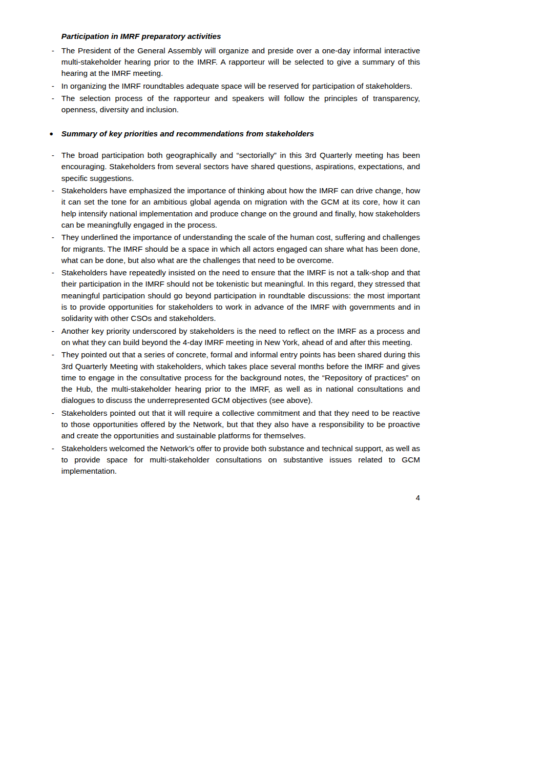Participation in IMRF preparatory activities
The President of the General Assembly will organize and preside over a one-day informal interactive multi-stakeholder hearing prior to the IMRF. A rapporteur will be selected to give a summary of this hearing at the IMRF meeting.
In organizing the IMRF roundtables adequate space will be reserved for participation of stakeholders.
The selection process of the rapporteur and speakers will follow the principles of transparency, openness, diversity and inclusion.
Summary of key priorities and recommendations from stakeholders
The broad participation both geographically and “sectorially” in this 3rd Quarterly meeting has been encouraging. Stakeholders from several sectors have shared questions, aspirations, expectations, and specific suggestions.
Stakeholders have emphasized the importance of thinking about how the IMRF can drive change, how it can set the tone for an ambitious global agenda on migration with the GCM at its core, how it can help intensify national implementation and produce change on the ground and finally, how stakeholders can be meaningfully engaged in the process.
They underlined the importance of understanding the scale of the human cost, suffering and challenges for migrants. The IMRF should be a space in which all actors engaged can share what has been done, what can be done, but also what are the challenges that need to be overcome.
Stakeholders have repeatedly insisted on the need to ensure that the IMRF is not a talk-shop and that their participation in the IMRF should not be tokenistic but meaningful. In this regard, they stressed that meaningful participation should go beyond participation in roundtable discussions: the most important is to provide opportunities for stakeholders to work in advance of the IMRF with governments and in solidarity with other CSOs and stakeholders.
Another key priority underscored by stakeholders is the need to reflect on the IMRF as a process and on what they can build beyond the 4-day IMRF meeting in New York, ahead of and after this meeting.
They pointed out that a series of concrete, formal and informal entry points has been shared during this 3rd Quarterly Meeting with stakeholders, which takes place several months before the IMRF and gives time to engage in the consultative process for the background notes, the “Repository of practices” on the Hub, the multi-stakeholder hearing prior to the IMRF, as well as in national consultations and dialogues to discuss the underrepresented GCM objectives (see above).
Stakeholders pointed out that it will require a collective commitment and that they need to be reactive to those opportunities offered by the Network, but that they also have a responsibility to be proactive and create the opportunities and sustainable platforms for themselves.
Stakeholders welcomed the Network’s offer to provide both substance and technical support, as well as to provide space for multi-stakeholder consultations on substantive issues related to GCM implementation.
4